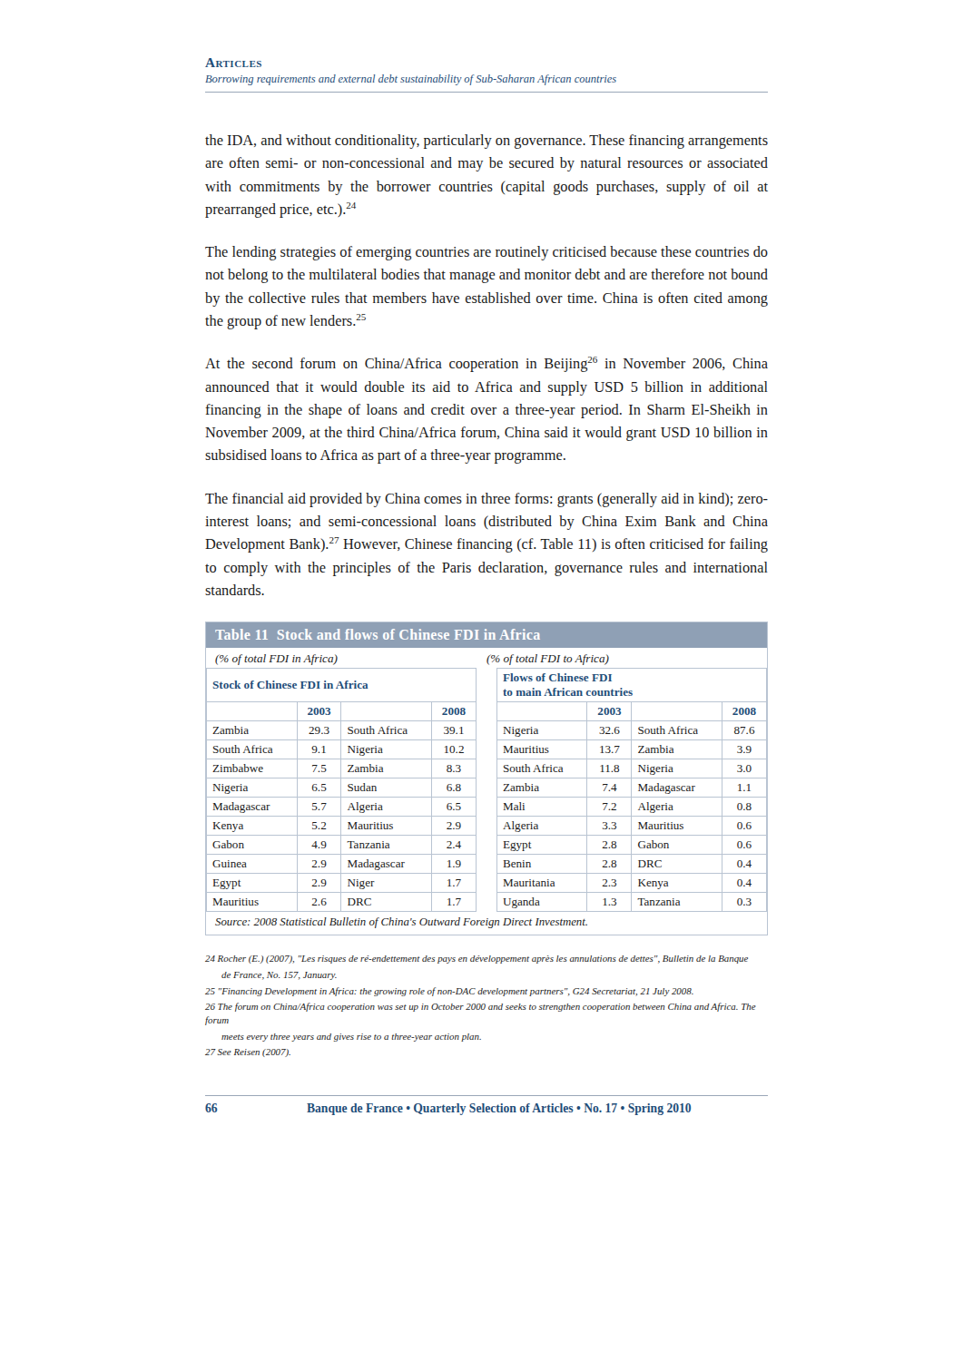Articles
Borrowing requirements and external debt sustainability of Sub-Saharan African countries
the IDA, and without conditionality, particularly on governance. These financing arrangements are often semi- or non-concessional and may be secured by natural resources or associated with commitments by the borrower countries (capital goods purchases, supply of oil at prearranged price, etc.).24
The lending strategies of emerging countries are routinely criticised because these countries do not belong to the multilateral bodies that manage and monitor debt and are therefore not bound by the collective rules that members have established over time. China is often cited among the group of new lenders.25
At the second forum on China/Africa cooperation in Beijing26 in November 2006, China announced that it would double its aid to Africa and supply USD 5 billion in additional financing in the shape of loans and credit over a three-year period. In Sharm El-Sheikh in November 2009, at the third China/Africa forum, China said it would grant USD 10 billion in subsidised loans to Africa as part of a three-year programme.
The financial aid provided by China comes in three forms: grants (generally aid in kind); zero-interest loans; and semi-concessional loans (distributed by China Exim Bank and China Development Bank).27 However, Chinese financing (cf. Table 11) is often criticised for failing to comply with the principles of the Paris declaration, governance rules and international standards.
Table 11 Stock and flows of Chinese FDI in Africa
(% of total FDI in Africa)
(% of total FDI to Africa)
| Stock of Chinese FDI in Africa | | Flows of Chinese FDI to main African countries |
| | 2003 | | 2008 | | | 2003 | | 2008 |
| Zambia | 29.3 | South Africa | 39.1 | | Nigeria | 32.6 | South Africa | 87.6 |
| South Africa | 9.1 | Nigeria | 10.2 | | Mauritius | 13.7 | Zambia | 3.9 |
| Zimbabwe | 7.5 | Zambia | 8.3 | | South Africa | 11.8 | Nigeria | 3.0 |
| Nigeria | 6.5 | Sudan | 6.8 | | Zambia | 7.4 | Madagascar | 1.1 |
| Madagascar | 5.7 | Algeria | 6.5 | | Mali | 7.2 | Algeria | 0.8 |
| Kenya | 5.2 | Mauritius | 2.9 | | Algeria | 3.3 | Mauritius | 0.6 |
| Gabon | 4.9 | Tanzania | 2.4 | | Egypt | 2.8 | Gabon | 0.6 |
| Guinea | 2.9 | Madagascar | 1.9 | | Benin | 2.8 | DRC | 0.4 |
| Egypt | 2.9 | Niger | 1.7 | | Mauritania | 2.3 | Kenya | 0.4 |
| Mauritius | 2.6 | DRC | 1.7 | | Uganda | 1.3 | Tanzania | 0.3 |
Source: 2008 Statistical Bulletin of China's Outward Foreign Direct Investment.
24 Rocher (E.) (2007), "Les risques de ré-endettement des pays en développement après les annulations de dettes", Bulletin de la Banque
de France, No. 157, January.
25 "Financing Development in Africa: the growing role of non-DAC development partners", G24 Secretariat, 21 July 2008.
26 The forum on China/Africa cooperation was set up in October 2000 and seeks to strengthen cooperation between China and Africa. The forum
meets every three years and gives rise to a three-year action plan.
27 See Reisen (2007).
66
Banque de France • Quarterly Selection of Articles • No. 17 • Spring 2010